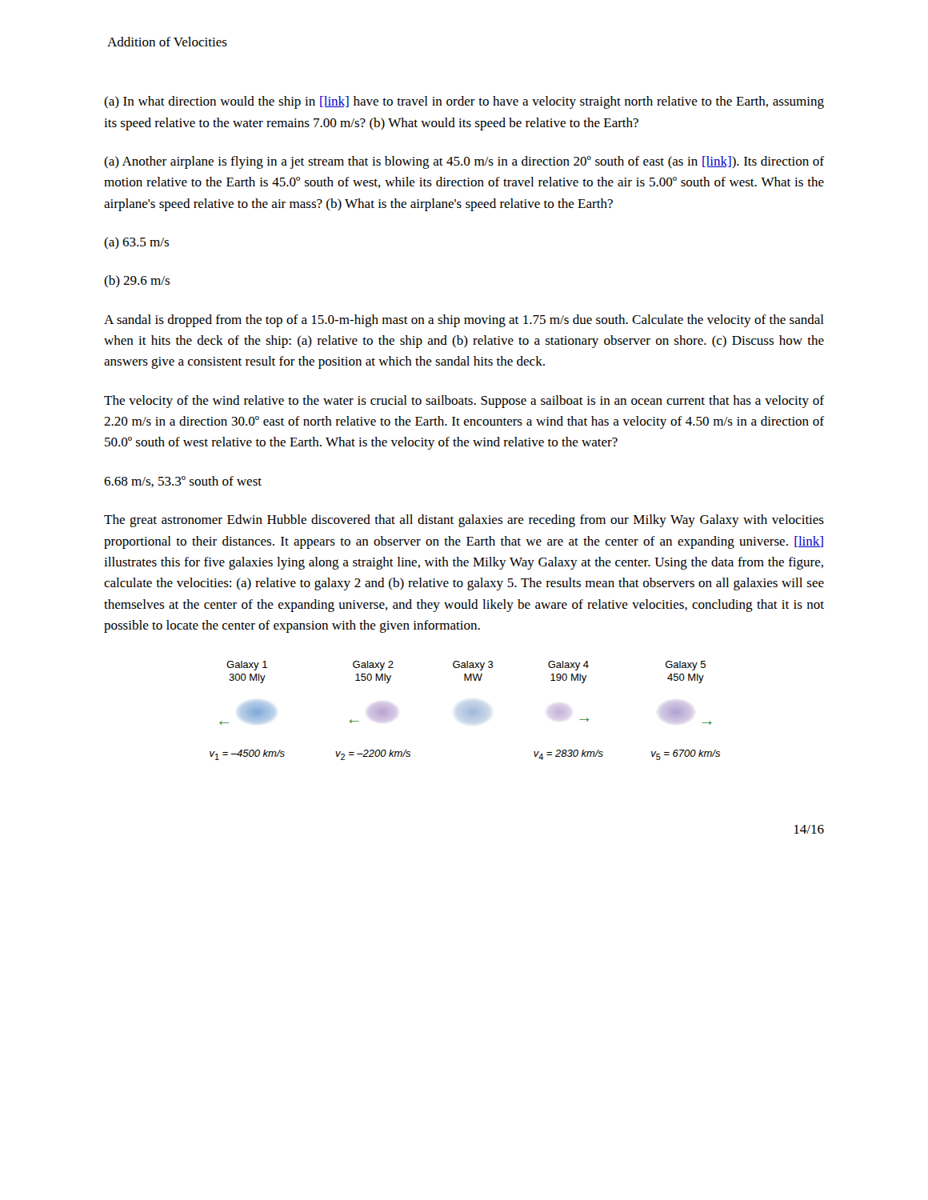Addition of Velocities
(a) In what direction would the ship in [link] have to travel in order to have a velocity straight north relative to the Earth, assuming its speed relative to the water remains 7.00 m/s? (b) What would its speed be relative to the Earth?
(a) Another airplane is flying in a jet stream that is blowing at 45.0 m/s in a direction 20º south of east (as in [link]). Its direction of motion relative to the Earth is 45.0º south of west, while its direction of travel relative to the air is 5.00º south of west. What is the airplane's speed relative to the air mass? (b) What is the airplane's speed relative to the Earth?
(a) 63.5 m/s
(b) 29.6 m/s
A sandal is dropped from the top of a 15.0-m-high mast on a ship moving at 1.75 m/s due south. Calculate the velocity of the sandal when it hits the deck of the ship: (a) relative to the ship and (b) relative to a stationary observer on shore. (c) Discuss how the answers give a consistent result for the position at which the sandal hits the deck.
The velocity of the wind relative to the water is crucial to sailboats. Suppose a sailboat is in an ocean current that has a velocity of 2.20 m/s in a direction 30.0º east of north relative to the Earth. It encounters a wind that has a velocity of 4.50 m/s in a direction of 50.0º south of west relative to the Earth. What is the velocity of the wind relative to the water?
6.68 m/s, 53.3º south of west
The great astronomer Edwin Hubble discovered that all distant galaxies are receding from our Milky Way Galaxy with velocities proportional to their distances. It appears to an observer on the Earth that we are at the center of an expanding universe. [link] illustrates this for five galaxies lying along a straight line, with the Milky Way Galaxy at the center. Using the data from the figure, calculate the velocities: (a) relative to galaxy 2 and (b) relative to galaxy 5. The results mean that observers on all galaxies will see themselves at the center of the expanding universe, and they would likely be aware of relative velocities, concluding that it is not possible to locate the center of expansion with the given information.
| Galaxy 1 300 Mly | Galaxy 2 150 Mly | Galaxy 3 MW | Galaxy 4 190 Mly | Galaxy 5 450 Mly |
| ← | ← | | → | → |
| v 1 = –4500 km/s | v 2 = –2200 km/s | | v 4 = 2830 km/s | v 5 = 6700 km/s |
14/16